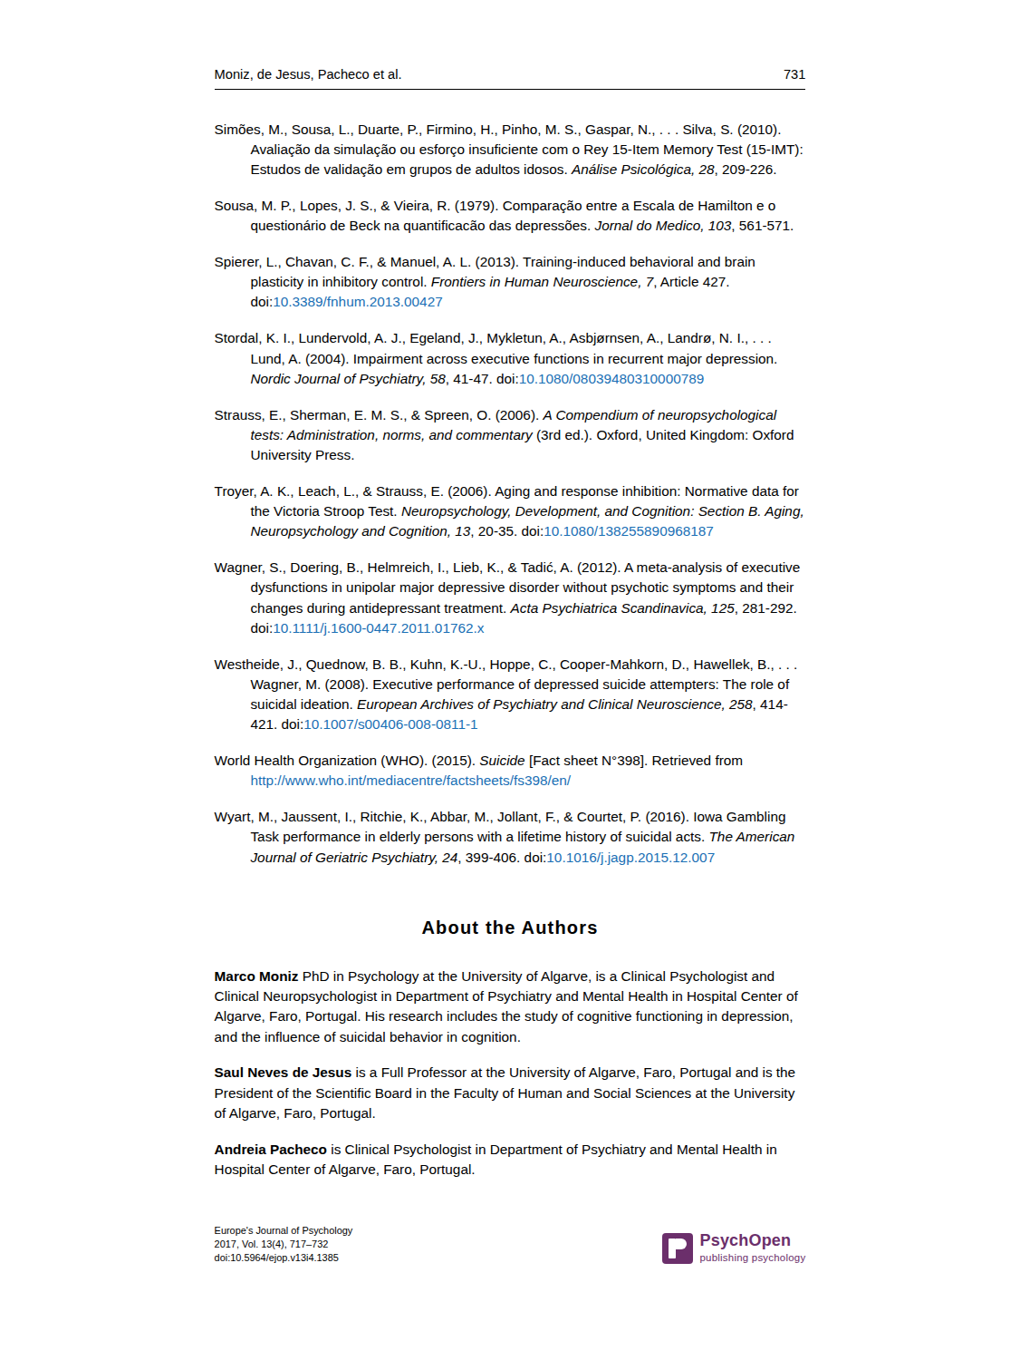Moniz, de Jesus, Pacheco et al. 731
Simões, M., Sousa, L., Duarte, P., Firmino, H., Pinho, M. S., Gaspar, N., . . . Silva, S. (2010). Avaliação da simulação ou esforço insuficiente com o Rey 15-Item Memory Test (15-IMT): Estudos de validação em grupos de adultos idosos. Análise Psicológica, 28, 209-226.
Sousa, M. P., Lopes, J. S., & Vieira, R. (1979). Comparação entre a Escala de Hamilton e o questionário de Beck na quantificacão das depressões. Jornal do Medico, 103, 561-571.
Spierer, L., Chavan, C. F., & Manuel, A. L. (2013). Training-induced behavioral and brain plasticity in inhibitory control. Frontiers in Human Neuroscience, 7, Article 427. doi:10.3389/fnhum.2013.00427
Stordal, K. I., Lundervold, A. J., Egeland, J., Mykletun, A., Asbjørnsen, A., Landrø, N. I., . . . Lund, A. (2004). Impairment across executive functions in recurrent major depression. Nordic Journal of Psychiatry, 58, 41-47. doi:10.1080/08039480310000789
Strauss, E., Sherman, E. M. S., & Spreen, O. (2006). A Compendium of neuropsychological tests: Administration, norms, and commentary (3rd ed.). Oxford, United Kingdom: Oxford University Press.
Troyer, A. K., Leach, L., & Strauss, E. (2006). Aging and response inhibition: Normative data for the Victoria Stroop Test. Neuropsychology, Development, and Cognition: Section B. Aging, Neuropsychology and Cognition, 13, 20-35. doi:10.1080/138255890968187
Wagner, S., Doering, B., Helmreich, I., Lieb, K., & Tadić, A. (2012). A meta-analysis of executive dysfunctions in unipolar major depressive disorder without psychotic symptoms and their changes during antidepressant treatment. Acta Psychiatrica Scandinavica, 125, 281-292. doi:10.1111/j.1600-0447.2011.01762.x
Westheide, J., Quednow, B. B., Kuhn, K.-U., Hoppe, C., Cooper-Mahkorn, D., Hawellek, B., . . . Wagner, M. (2008). Executive performance of depressed suicide attempters: The role of suicidal ideation. European Archives of Psychiatry and Clinical Neuroscience, 258, 414-421. doi:10.1007/s00406-008-0811-1
World Health Organization (WHO). (2015). Suicide [Fact sheet N°398]. Retrieved from http://www.who.int/mediacentre/factsheets/fs398/en/
Wyart, M., Jaussent, I., Ritchie, K., Abbar, M., Jollant, F., & Courtet, P. (2016). Iowa Gambling Task performance in elderly persons with a lifetime history of suicidal acts. The American Journal of Geriatric Psychiatry, 24, 399-406. doi:10.1016/j.jagp.2015.12.007
About the Authors
Marco Moniz PhD in Psychology at the University of Algarve, is a Clinical Psychologist and Clinical Neuropsychologist in Department of Psychiatry and Mental Health in Hospital Center of Algarve, Faro, Portugal. His research includes the study of cognitive functioning in depression, and the influence of suicidal behavior in cognition.
Saul Neves de Jesus is a Full Professor at the University of Algarve, Faro, Portugal and is the President of the Scientific Board in the Faculty of Human and Social Sciences at the University of Algarve, Faro, Portugal.
Andreia Pacheco is Clinical Psychologist in Department of Psychiatry and Mental Health in Hospital Center of Algarve, Faro, Portugal.
Europe's Journal of Psychology
2017, Vol. 13(4), 717–732
doi:10.5964/ejop.v13i4.1385
PsychOpen
publishing psychology